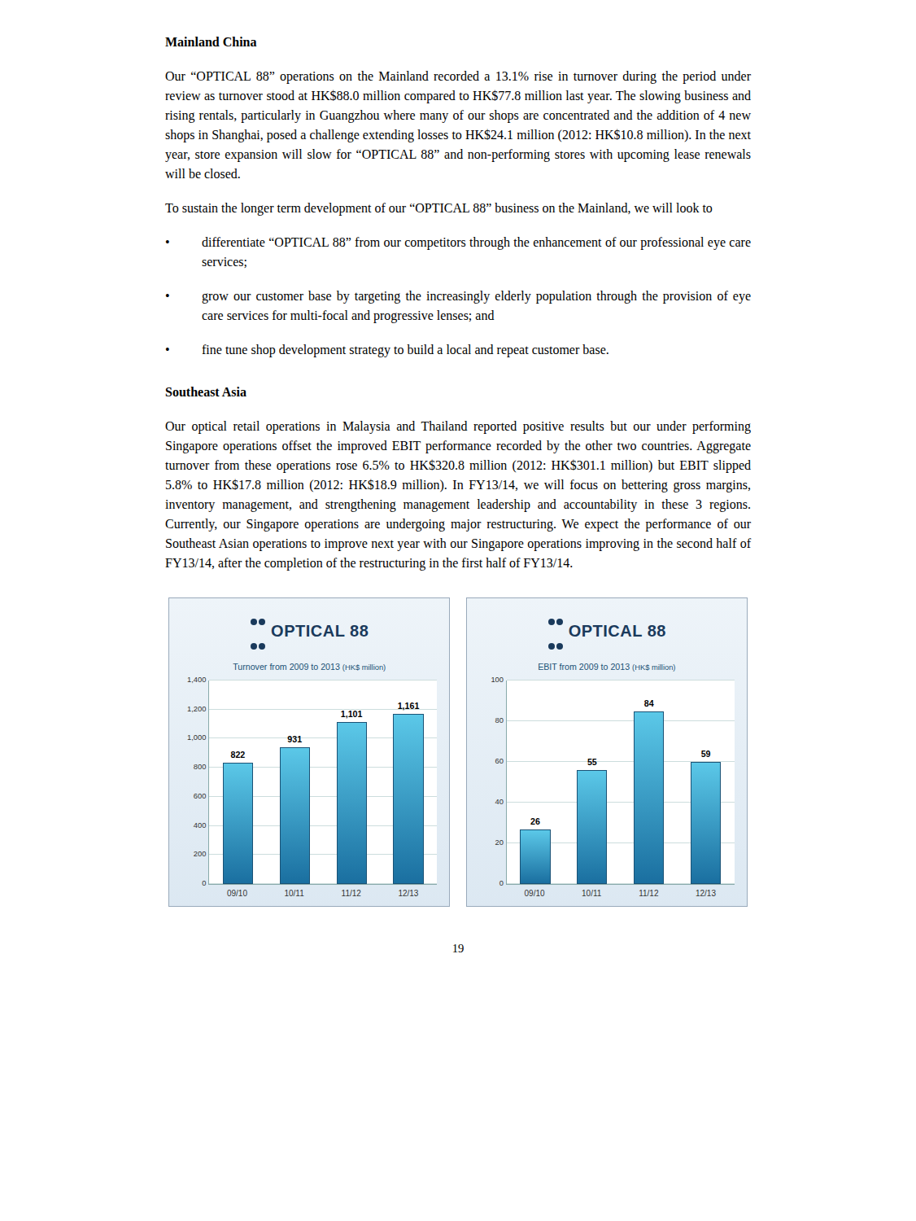Mainland China
Our “OPTICAL 88” operations on the Mainland recorded a 13.1% rise in turnover during the period under review as turnover stood at HK$88.0 million compared to HK$77.8 million last year. The slowing business and rising rentals, particularly in Guangzhou where many of our shops are concentrated and the addition of 4 new shops in Shanghai, posed a challenge extending losses to HK$24.1 million (2012: HK$10.8 million). In the next year, store expansion will slow for “OPTICAL 88” and non-performing stores with upcoming lease renewals will be closed.
To sustain the longer term development of our “OPTICAL 88” business on the Mainland, we will look to
differentiate “OPTICAL 88” from our competitors through the enhancement of our professional eye care services;
grow our customer base by targeting the increasingly elderly population through the provision of eye care services for multi-focal and progressive lenses; and
fine tune shop development strategy to build a local and repeat customer base.
Southeast Asia
Our optical retail operations in Malaysia and Thailand reported positive results but our under performing Singapore operations offset the improved EBIT performance recorded by the other two countries. Aggregate turnover from these operations rose 6.5% to HK$320.8 million (2012: HK$301.1 million) but EBIT slipped 5.8% to HK$17.8 million (2012: HK$18.9 million). In FY13/14, we will focus on bettering gross margins, inventory management, and strengthening management leadership and accountability in these 3 regions. Currently, our Singapore operations are undergoing major restructuring. We expect the performance of our Southeast Asian operations to improve next year with our Singapore operations improving in the second half of FY13/14, after the completion of the restructuring in the first half of FY13/14.
OPTICAL 88
Turnover from 2009 to 2013 (HK$ million)
1,400
1,200
1,000
800
600
400
200
0
822
931
1,101
1,161
09/10
10/11
11/12
12/13
OPTICAL 88
EBIT from 2009 to 2013 (HK$ million)
100
80
60
40
20
0
26
55
84
59
09/10
10/11
11/12
12/13
19